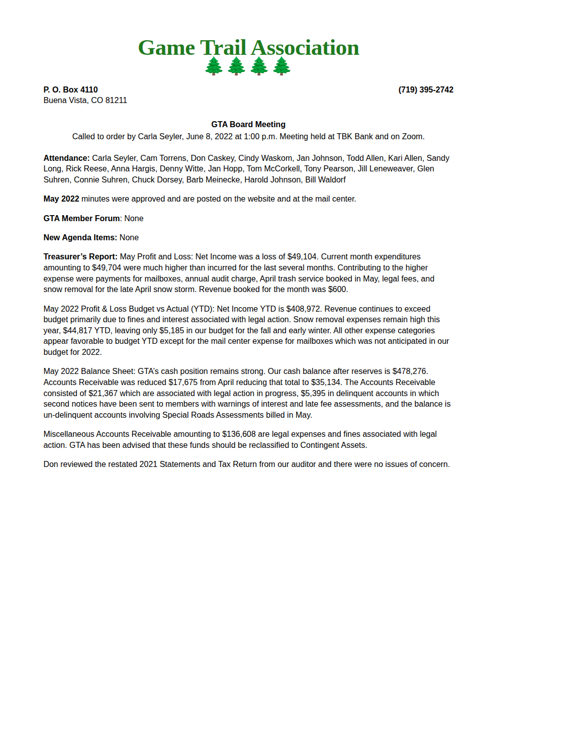Game Trail Association
🌲🌲🌲🌲
| P. O. Box 4110 | (719) 395-2742 |
| Buena Vista, CO 81211 | |
GTA Board Meeting
Called to order by Carla Seyler, June 8, 2022 at 1:00 p.m. Meeting held at TBK Bank and on Zoom.
Attendance: Carla Seyler, Cam Torrens, Don Caskey, Cindy Waskom, Jan Johnson, Todd Allen, Kari Allen, Sandy Long, Rick Reese, Anna Hargis, Denny Witte, Jan Hopp, Tom McCorkell, Tony Pearson, Jill Leneweaver, Glen Suhren, Connie Suhren, Chuck Dorsey, Barb Meinecke, Harold Johnson, Bill Waldorf
May 2022 minutes were approved and are posted on the website and at the mail center.
GTA Member Forum: None
New Agenda Items: None
Treasurer’s Report: May Profit and Loss: Net Income was a loss of $49,104. Current month expenditures amounting to $49,704 were much higher than incurred for the last several months. Contributing to the higher expense were payments for mailboxes, annual audit charge, April trash service booked in May, legal fees, and snow removal for the late April snow storm. Revenue booked for the month was $600.
May 2022 Profit & Loss Budget vs Actual (YTD): Net Income YTD is $408,972. Revenue continues to exceed budget primarily due to fines and interest associated with legal action. Snow removal expenses remain high this year, $44,817 YTD, leaving only $5,185 in our budget for the fall and early winter. All other expense categories appear favorable to budget YTD except for the mail center expense for mailboxes which was not anticipated in our budget for 2022.
May 2022 Balance Sheet: GTA’s cash position remains strong. Our cash balance after reserves is $478,276. Accounts Receivable was reduced $17,675 from April reducing that total to $35,134. The Accounts Receivable consisted of $21,367 which are associated with legal action in progress, $5,395 in delinquent accounts in which second notices have been sent to members with warnings of interest and late fee assessments, and the balance is un-delinquent accounts involving Special Roads Assessments billed in May.
Miscellaneous Accounts Receivable amounting to $136,608 are legal expenses and fines associated with legal action. GTA has been advised that these funds should be reclassified to Contingent Assets.
Don reviewed the restated 2021 Statements and Tax Return from our auditor and there were no issues of concern.